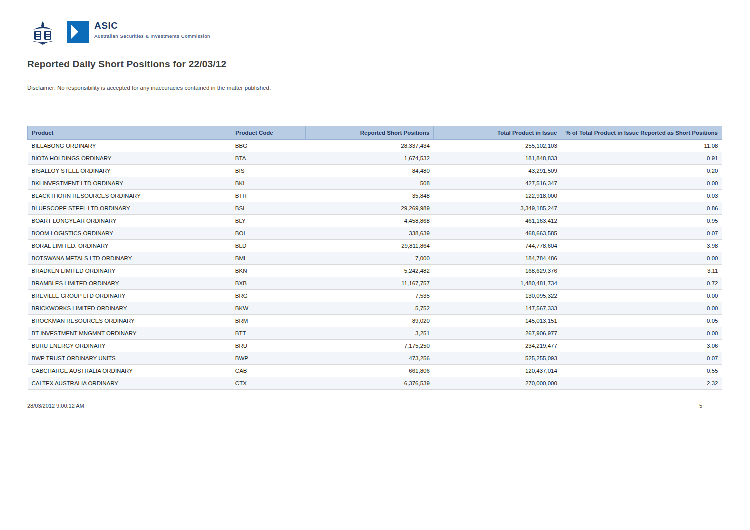ASIC
Australian Securities & Investments Commission
Reported Daily Short Positions for 22/03/12
Disclaimer: No responsibility is accepted for any inaccuracies contained in the matter published.
| Product | Product Code | Reported Short Positions | Total Product in Issue | % of Total Product in Issue Reported as Short Positions |
| --- | --- | --- | --- | --- |
| BILLABONG ORDINARY | BBG | 28,337,434 | 255,102,103 | 11.08 |
| BIOTA HOLDINGS ORDINARY | BTA | 1,674,532 | 181,848,833 | 0.91 |
| BISALLOY STEEL ORDINARY | BIS | 84,480 | 43,291,509 | 0.20 |
| BKI INVESTMENT LTD ORDINARY | BKI | 508 | 427,516,347 | 0.00 |
| BLACKTHORN RESOURCES ORDINARY | BTR | 35,848 | 122,918,000 | 0.03 |
| BLUESCOPE STEEL LTD ORDINARY | BSL | 29,269,989 | 3,349,185,247 | 0.86 |
| BOART LONGYEAR ORDINARY | BLY | 4,458,868 | 461,163,412 | 0.95 |
| BOOM LOGISTICS ORDINARY | BOL | 338,639 | 468,663,585 | 0.07 |
| BORAL LIMITED. ORDINARY | BLD | 29,811,864 | 744,778,604 | 3.98 |
| BOTSWANA METALS LTD ORDINARY | BML | 7,000 | 184,784,486 | 0.00 |
| BRADKEN LIMITED ORDINARY | BKN | 5,242,482 | 168,629,376 | 3.11 |
| BRAMBLES LIMITED ORDINARY | BXB | 11,167,757 | 1,480,481,734 | 0.72 |
| BREVILLE GROUP LTD ORDINARY | BRG | 7,535 | 130,095,322 | 0.00 |
| BRICKWORKS LIMITED ORDINARY | BKW | 5,752 | 147,567,333 | 0.00 |
| BROCKMAN RESOURCES ORDINARY | BRM | 89,020 | 145,013,151 | 0.05 |
| BT INVESTMENT MNGMNT ORDINARY | BTT | 3,251 | 267,906,977 | 0.00 |
| BURU ENERGY ORDINARY | BRU | 7,175,250 | 234,219,477 | 3.06 |
| BWP TRUST ORDINARY UNITS | BWP | 473,256 | 525,255,093 | 0.07 |
| CABCHARGE AUSTRALIA ORDINARY | CAB | 661,806 | 120,437,014 | 0.55 |
| CALTEX AUSTRALIA ORDINARY | CTX | 6,376,539 | 270,000,000 | 2.32 |
28/03/2012 9:00:12 AM
5